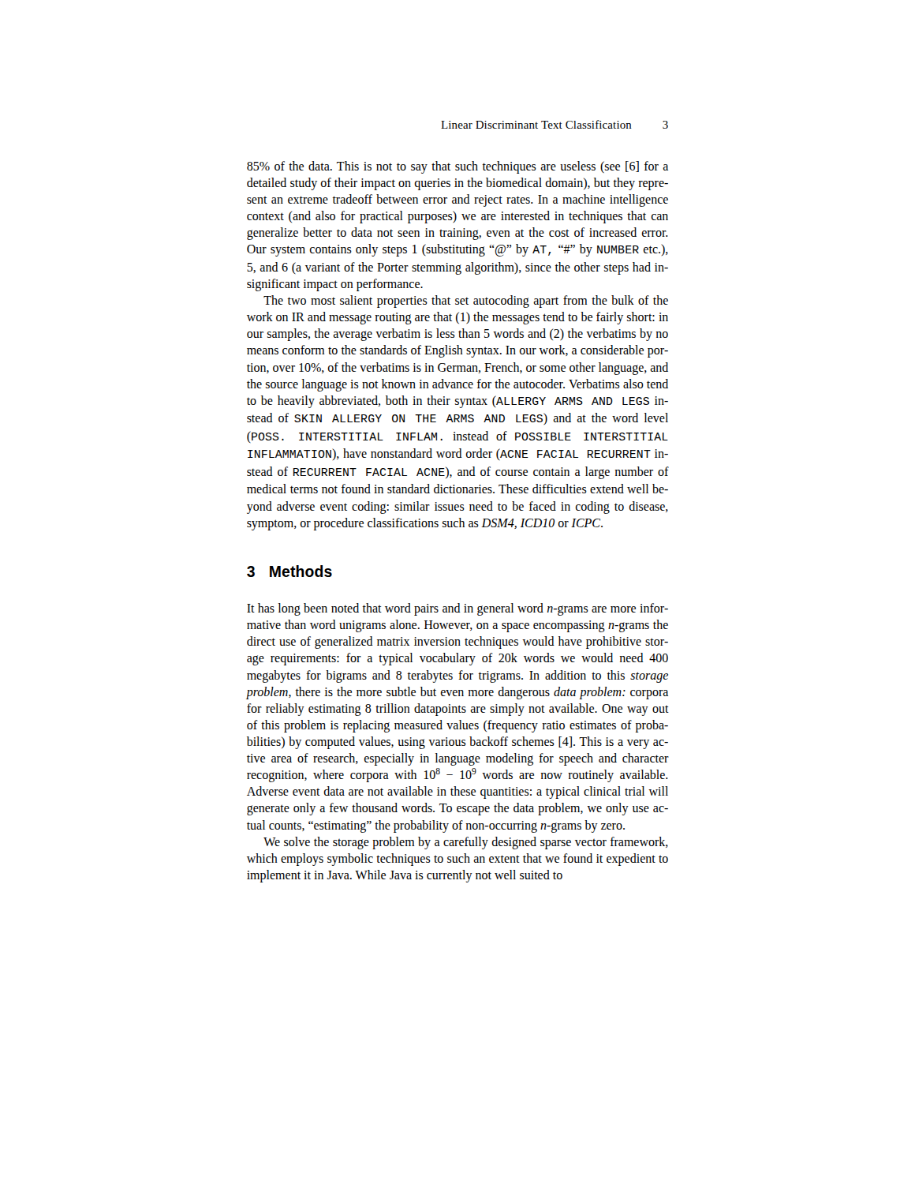Linear Discriminant Text Classification 3
85% of the data. This is not to say that such techniques are useless (see [6] for a detailed study of their impact on queries in the biomedical domain), but they represent an extreme tradeoff between error and reject rates. In a machine intelligence context (and also for practical purposes) we are interested in techniques that can generalize better to data not seen in training, even at the cost of increased error. Our system contains only steps 1 (substituting “@” by AT, “#” by NUMBER etc.), 5, and 6 (a variant of the Porter stemming algorithm), since the other steps had insignificant impact on performance.
The two most salient properties that set autocoding apart from the bulk of the work on IR and message routing are that (1) the messages tend to be fairly short: in our samples, the average verbatim is less than 5 words and (2) the verbatims by no means conform to the standards of English syntax. In our work, a considerable portion, over 10%, of the verbatims is in German, French, or some other language, and the source language is not known in advance for the autocoder. Verbatims also tend to be heavily abbreviated, both in their syntax (ALLERGY ARMS AND LEGS instead of SKIN ALLERGY ON THE ARMS AND LEGS) and at the word level (POSS. INTERSTITIAL INFLAM. instead of POSSIBLE INTERSTITIAL INFLAMMATION), have nonstandard word order (ACNE FACIAL RECURRENT instead of RECURRENT FACIAL ACNE), and of course contain a large number of medical terms not found in standard dictionaries. These difficulties extend well beyond adverse event coding: similar issues need to be faced in coding to disease, symptom, or procedure classifications such as DSM4, ICD10 or ICPC.
3 Methods
It has long been noted that word pairs and in general word n-grams are more informative than word unigrams alone. However, on a space encompassing n-grams the direct use of generalized matrix inversion techniques would have prohibitive storage requirements: for a typical vocabulary of 20k words we would need 400 megabytes for bigrams and 8 terabytes for trigrams. In addition to this storage problem, there is the more subtle but even more dangerous data problem: corpora for reliably estimating 8 trillion datapoints are simply not available. One way out of this problem is replacing measured values (frequency ratio estimates of probabilities) by computed values, using various backoff schemes [4]. This is a very active area of research, especially in language modeling for speech and character recognition, where corpora with 108 − 109 words are now routinely available. Adverse event data are not available in these quantities: a typical clinical trial will generate only a few thousand words. To escape the data problem, we only use actual counts, “estimating” the probability of non-occurring n-grams by zero.
We solve the storage problem by a carefully designed sparse vector framework, which employs symbolic techniques to such an extent that we found it expedient to implement it in Java. While Java is currently not well suited to